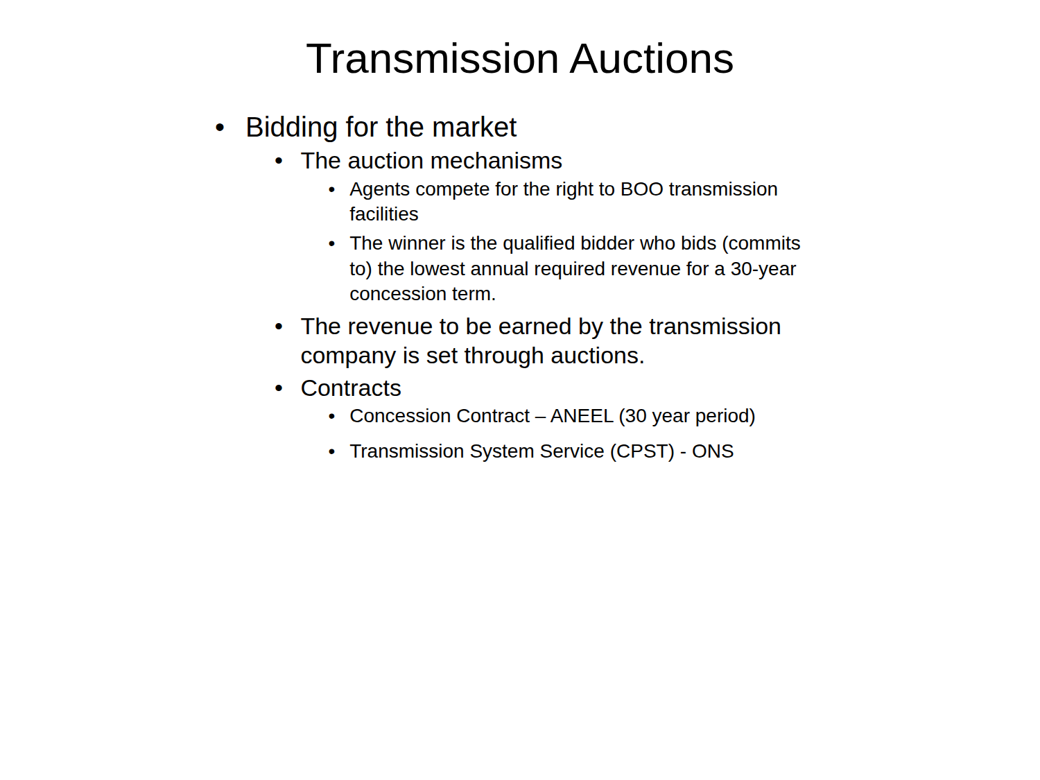Transmission Auctions
Bidding for the market
The auction mechanisms
Agents compete for the right to BOO transmission facilities
The winner is the qualified bidder who bids (commits to) the lowest annual required revenue for a 30-year concession term.
The revenue to be earned by the transmission company is set through auctions.
Contracts
Concession Contract – ANEEL (30 year period)
Transmission System Service (CPST) - ONS